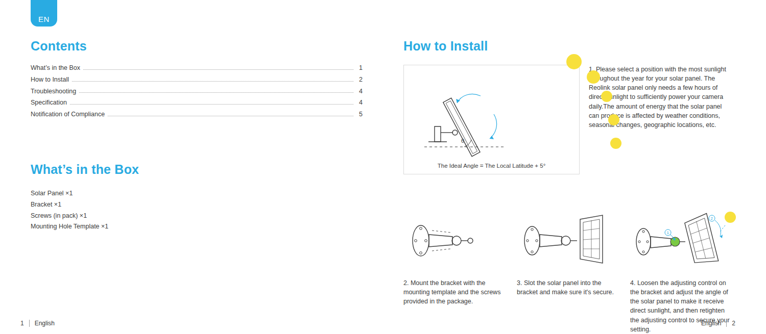EN
Contents
What’s in the Box 1
How to Install 2
Troubleshooting 4
Specification 4
Notification of Compliance 5
What’s in the Box
Solar Panel ×1
Bracket ×1
Screws (in pack) ×1
Mounting Hole Template ×1
1 English
How to Install
θ
The Ideal Angle = The Local Latitude + 5°
1. Please select a position with the most sunlight throughout the year for your solar panel. The Reolink solar panel only needs a few hours of direct sunlight to sufficiently power your camera daily.The amount of energy that the solar panel can produce is affected by weather conditions, seasonal changes, geographic locations, etc.
2. Mount the bracket with the mounting template and the screws provided in the package.
3. Slot the solar panel into the bracket and make sure it's secure.
1 2
4. Loosen the adjusting control on the bracket and adjust the angle of the solar panel to make it receive direct sunlight, and then retighten the adjusting control to secure your setting.
English 2